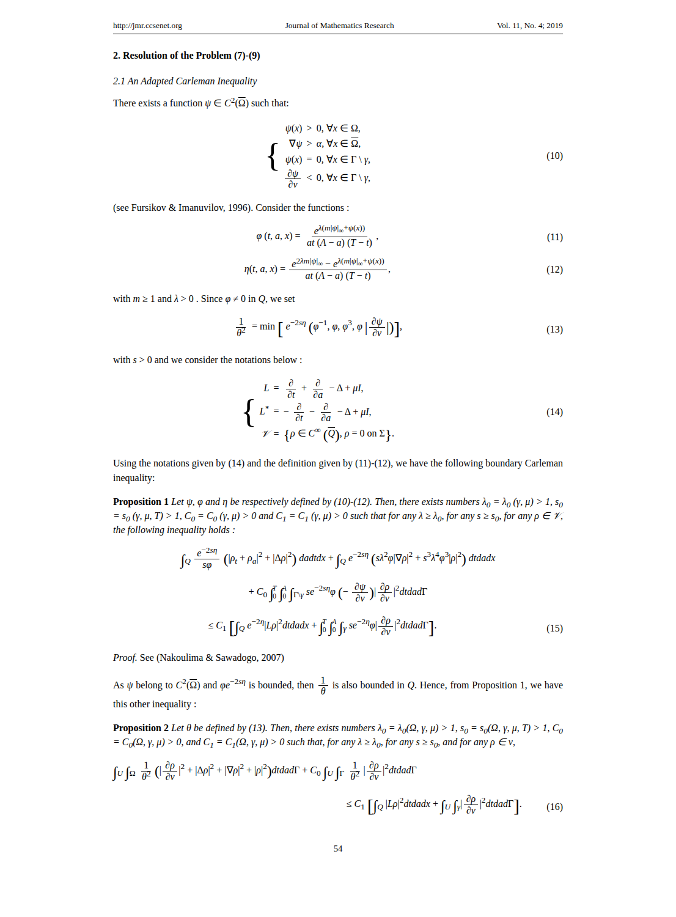http://jmr.ccsenet.org
Journal of Mathematics Research
Vol. 11, No. 4; 2019
2. Resolution of the Problem (7)-(9)
2.1 An Adapted Carleman Inequality
There exists a function ψ ∈ C2(Ω) such that:
{ ψ(x)>0, ∀x ∈ Ω, ∇ψ>α, ∀x ∈ Ω, ψ(x)=0, ∀x ∈ Γ \ γ, ∂ψ∂ν<0, ∀x ∈ Γ \ γ,
(10)
(see Fursikov & Imanuvilov, 1996). Consider the functions :
φ (t, a, x) = eλ(m|ψ|∞+ψ(x)) at (A − a) (T − t),
(11)
η(t, a, x) = e2λm|ψ|∞ − eλ(m|ψ|∞+ψ(x)) at (A − a) (T − t),
(12)
with m ≥ 1 and λ > 0 . Since φ ≠ 0 in Q, we set
1 θ2 = min [ e−2sη (φ−1, φ, φ3, φ |∂ψ∂ν|)],
(13)
with s > 0 and we consider the notations below :
{ L=∂∂t + ∂∂a − Δ + μI, L*=− ∂∂t − ∂∂a − Δ + μI, 𝒱={ρ ∈ C∞ (Q), ρ = 0 on Σ}.
(14)
Using the notations given by (14) and the definition given by (11)-(12), we have the following boundary Carleman inequality:
Proposition 1 Let ψ, φ and η be respectively defined by (10)-(12). Then, there exists numbers λ0 = λ0 (γ, μ) > 1, s0 = s0 (γ, μ, T) > 1, C0 = C0 (γ, μ) > 0 and C1 = C1 (γ, μ) > 0 such that for any λ ≥ λ0, for any s ≥ s0, for any ρ ∈ 𝒱, the following inequality holds :
∫Q e−2sη sφ (|ρt + ρa|2 + |Δρ|2) dadtdx + ∫Q e−2sη (sλ2φ|∇ρ|2 + s3λ4φ3|ρ|2) dtdadx
+ C0 ∫T 0 ∫A 0 ∫Γ\γ se−2sηφ (− ∂ψ∂ν)|∂ρ∂ν|2dtdad Γ
≤ C1 [∫Q e−2η|Lρ|2dtdadx + ∫T 0 ∫A 0 ∫γ se−2ηφ|∂ρ∂ν|2dtdad Γ].
(15)
Proof. See (Nakoulima & Sawadogo, 2007)
As ψ belong to C2(Ω) and φe−2sη is bounded, then 1 θ is also bounded in Q. Hence, from Proposition 1, we have this other inequality :
Proposition 2 Let θ be defined by (13). Then, there exists numbers λ0 = λ0(Ω, γ, μ) > 1, s0 = s0(Ω, γ, μ, T) > 1, C0 = C0(Ω, γ, μ) > 0, and C1 = C1(Ω, γ, μ) > 0 such that, for any λ ≥ λ0, for any s ≥ s0, and for any ρ ∈ ν,
∫U ∫Ω 1 θ2(|∂ρ∂ν|2 + |Δρ|2 + |∇ρ|2 + |ρ|2) dtdad Γ + C0 ∫U ∫Γ 1 θ2|∂ρ∂ν|2dtdad Γ
≤ C1 [∫Q |Lρ|2dtdadx + ∫U ∫γ|∂ρ∂ν|2dtdad Γ].
(16)
54